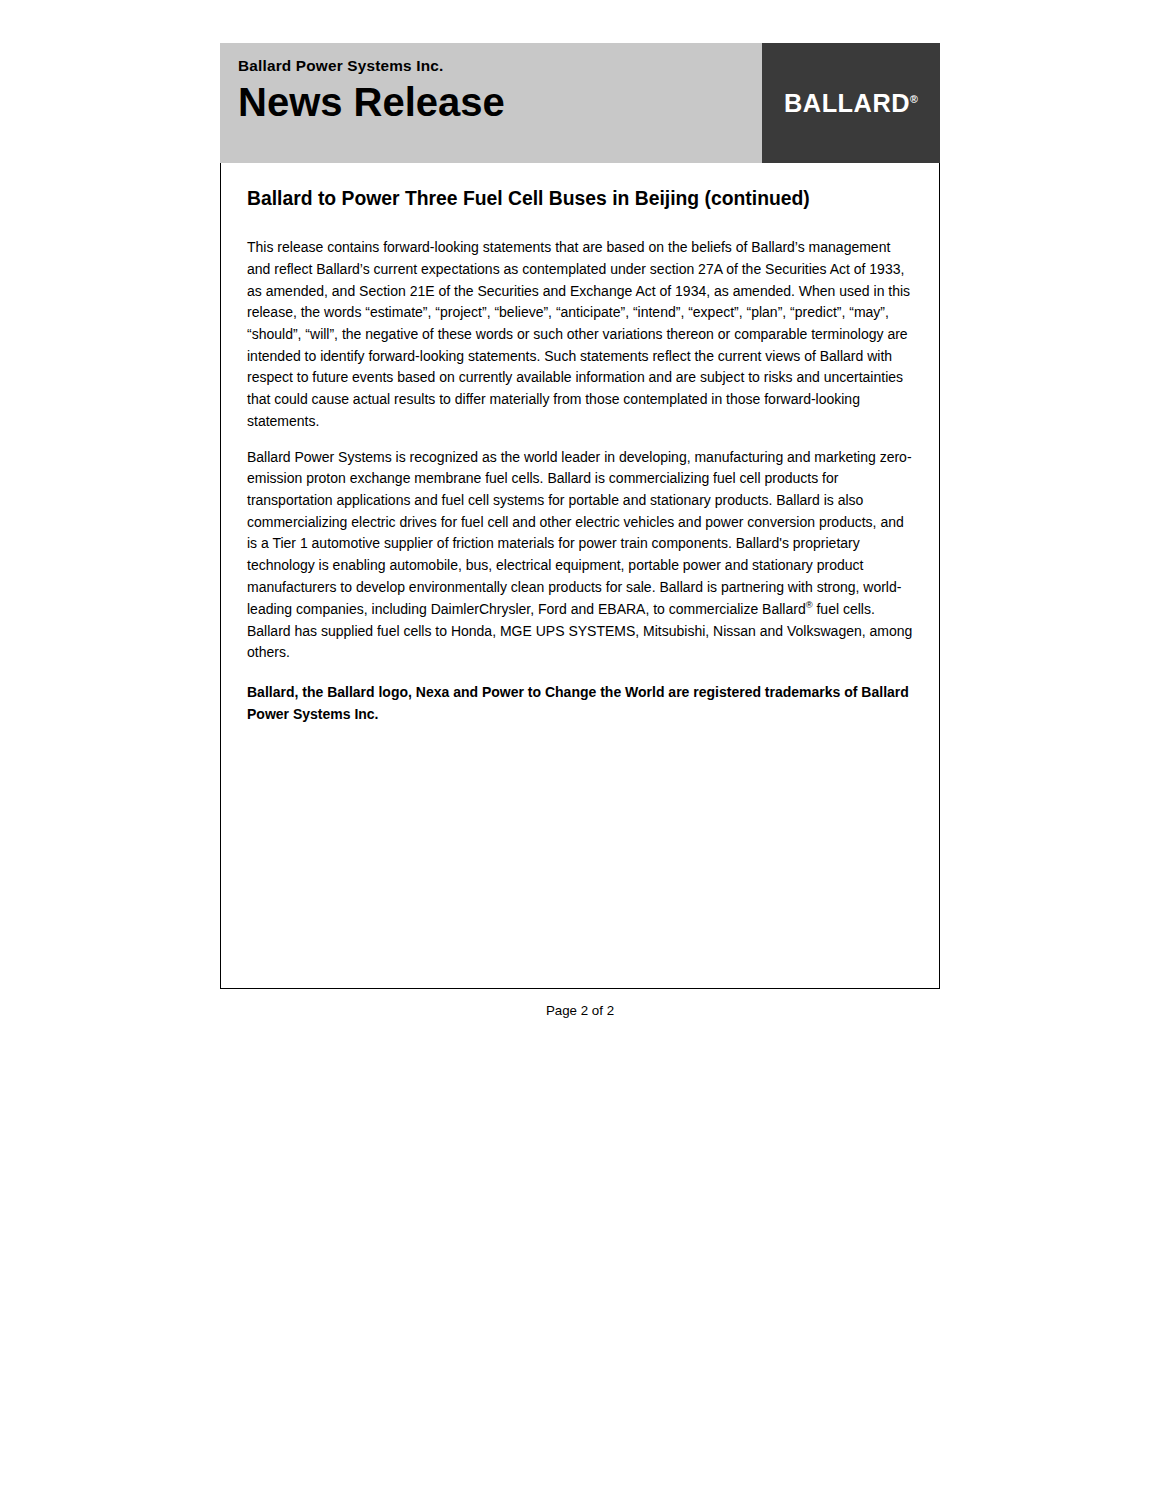Ballard Power Systems Inc.
News Release
BALLARD®
Ballard to Power Three Fuel Cell Buses in Beijing (continued)
This release contains forward-looking statements that are based on the beliefs of Ballard’s management and reflect Ballard’s current expectations as contemplated under section 27A of the Securities Act of 1933, as amended, and Section 21E of the Securities and Exchange Act of 1934, as amended. When used in this release, the words “estimate”, “project”, “believe”, “anticipate”, “intend”, “expect”, “plan”, “predict”, “may”, “should”, “will”, the negative of these words or such other variations thereon or comparable terminology are intended to identify forward-looking statements. Such statements reflect the current views of Ballard with respect to future events based on currently available information and are subject to risks and uncertainties that could cause actual results to differ materially from those contemplated in those forward-looking statements.
Ballard Power Systems is recognized as the world leader in developing, manufacturing and marketing zero-emission proton exchange membrane fuel cells. Ballard is commercializing fuel cell products for transportation applications and fuel cell systems for portable and stationary products. Ballard is also commercializing electric drives for fuel cell and other electric vehicles and power conversion products, and is a Tier 1 automotive supplier of friction materials for power train components. Ballard's proprietary technology is enabling automobile, bus, electrical equipment, portable power and stationary product manufacturers to develop environmentally clean products for sale. Ballard is partnering with strong, world-leading companies, including DaimlerChrysler, Ford and EBARA, to commercialize Ballard® fuel cells. Ballard has supplied fuel cells to Honda, MGE UPS SYSTEMS, Mitsubishi, Nissan and Volkswagen, among others.
Ballard, the Ballard logo, Nexa and Power to Change the World are registered trademarks of Ballard Power Systems Inc.
Page 2 of 2